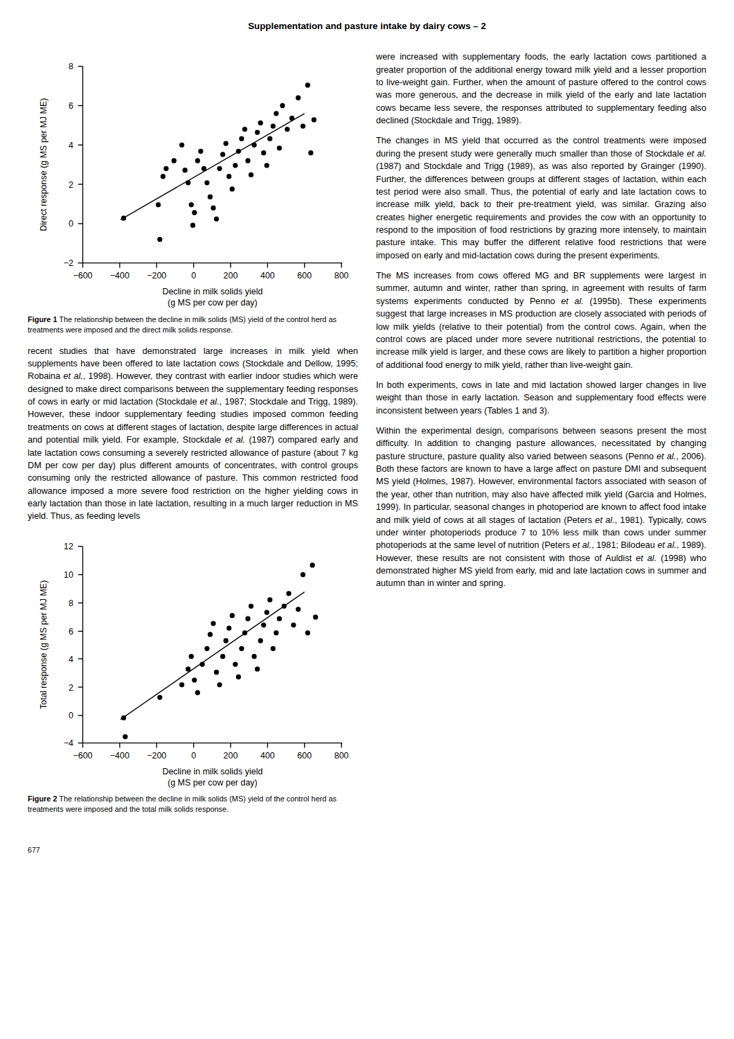Supplementation and pasture intake by dairy cows – 2
8 6 4 2 0 −2 −600 −400 −200 0 200 400 600 800 Direct response (g MS per MJ ME) Decline in milk solids yield (g MS per cow per day)
Figure 1 The relationship between the decline in milk solids (MS) yield of the control herd as treatments were imposed and the direct milk solids response.
recent studies that have demonstrated large increases in milk yield when supplements have been offered to late lactation cows (Stockdale and Dellow, 1995; Robaina et al., 1998). However, they contrast with earlier indoor studies which were designed to make direct comparisons between the supplementary feeding responses of cows in early or mid lactation (Stockdale et al., 1987; Stockdale and Trigg, 1989). However, these indoor supplementary feeding studies imposed common feeding treatments on cows at different stages of lactation, despite large differences in actual and potential milk yield. For example, Stockdale et al. (1987) compared early and late lactation cows consuming a severely restricted allowance of pasture (about 7 kg DM per cow per day) plus different amounts of concentrates, with control groups consuming only the restricted allowance of pasture. This common restricted food allowance imposed a more severe food restriction on the higher yielding cows in early lactation than those in late lactation, resulting in a much larger reduction in MS yield. Thus, as feeding levels
12 10 8 6 4 2 0 −4 −600 −400 −200 0 200 400 600 800 Total response (g MS per MJ ME) Decline in milk solids yield (g MS per cow per day)
Figure 2 The relationship between the decline in milk solids (MS) yield of the control herd as treatments were imposed and the total milk solids response.
were increased with supplementary foods, the early lactation cows partitioned a greater proportion of the additional energy toward milk yield and a lesser proportion to live-weight gain. Further, when the amount of pasture offered to the control cows was more generous, and the decrease in milk yield of the early and late lactation cows became less severe, the responses attributed to supplementary feeding also declined (Stockdale and Trigg, 1989).
The changes in MS yield that occurred as the control treatments were imposed during the present study were generally much smaller than those of Stockdale et al. (1987) and Stockdale and Trigg (1989), as was also reported by Grainger (1990). Further, the differences between groups at different stages of lactation, within each test period were also small. Thus, the potential of early and late lactation cows to increase milk yield, back to their pre-treatment yield, was similar. Grazing also creates higher energetic requirements and provides the cow with an opportunity to respond to the imposition of food restrictions by grazing more intensely, to maintain pasture intake. This may buffer the different relative food restrictions that were imposed on early and mid-lactation cows during the present experiments.
The MS increases from cows offered MG and BR supplements were largest in summer, autumn and winter, rather than spring, in agreement with results of farm systems experiments conducted by Penno et al. (1995b). These experiments suggest that large increases in MS production are closely associated with periods of low milk yields (relative to their potential) from the control cows. Again, when the control cows are placed under more severe nutritional restrictions, the potential to increase milk yield is larger, and these cows are likely to partition a higher proportion of additional food energy to milk yield, rather than live-weight gain.
In both experiments, cows in late and mid lactation showed larger changes in live weight than those in early lactation. Season and supplementary food effects were inconsistent between years (Tables 1 and 3).
Within the experimental design, comparisons between seasons present the most difficulty. In addition to changing pasture allowances, necessitated by changing pasture structure, pasture quality also varied between seasons (Penno et al., 2006). Both these factors are known to have a large affect on pasture DMI and subsequent MS yield (Holmes, 1987). However, environmental factors associated with season of the year, other than nutrition, may also have affected milk yield (Garcia and Holmes, 1999). In particular, seasonal changes in photoperiod are known to affect food intake and milk yield of cows at all stages of lactation (Peters et al., 1981). Typically, cows under winter photoperiods produce 7 to 10% less milk than cows under summer photoperiods at the same level of nutrition (Peters et al., 1981; Bilodeau et al., 1989). However, these results are not consistent with those of Auldist et al. (1998) who demonstrated higher MS yield from early, mid and late lactation cows in summer and autumn than in winter and spring.
677